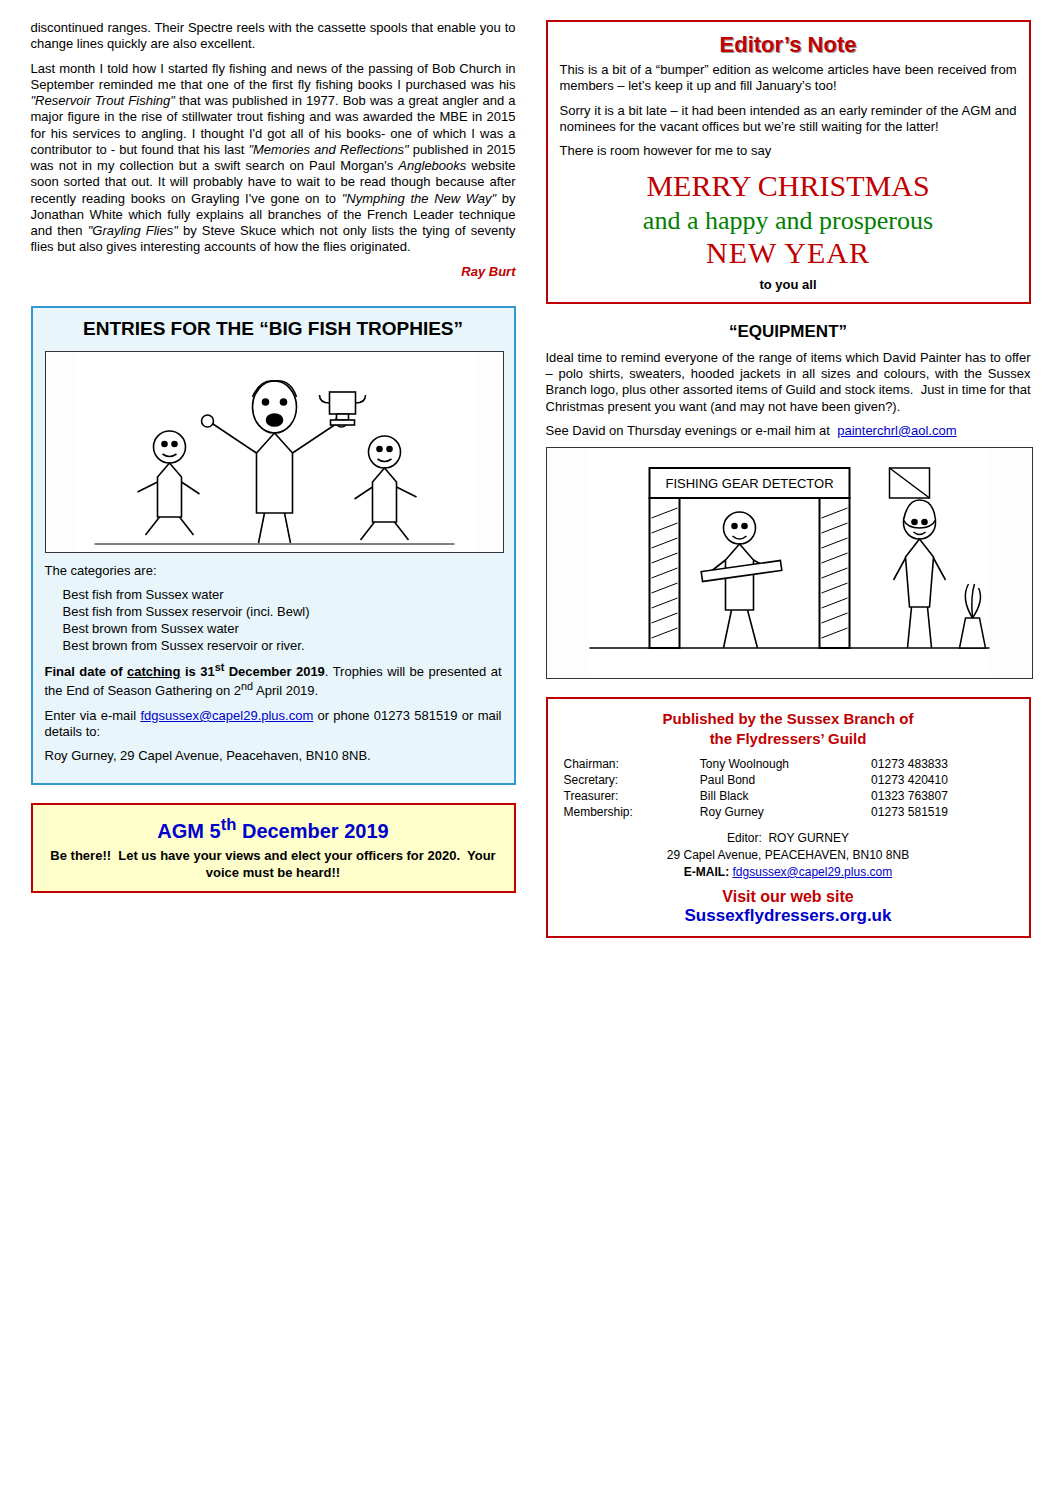discontinued ranges. Their Spectre reels with the cassette spools that enable you to change lines quickly are also excellent.
Last month I told how I started fly fishing and news of the passing of Bob Church in September reminded me that one of the first fly fishing books I purchased was his "Reservoir Trout Fishing" that was published in 1977. Bob was a great angler and a major figure in the rise of stillwater trout fishing and was awarded the MBE in 2015 for his services to angling. I thought I'd got all of his books- one of which I was a contributor to - but found that his last "Memories and Reflections" published in 2015 was not in my collection but a swift search on Paul Morgan's Anglebooks website soon sorted that out. It will probably have to wait to be read though because after recently reading books on Grayling I've gone on to "Nymphing the New Way" by Jonathan White which fully explains all branches of the French Leader technique and then "Grayling Flies" by Steve Skuce which not only lists the tying of seventy flies but also gives interesting accounts of how the flies originated.
Ray Burt
ENTRIES FOR THE “BIG FISH TROPHIES”
The categories are:
Best fish from Sussex water
Best fish from Sussex reservoir (inci. Bewl)
Best brown from Sussex water
Best brown from Sussex reservoir or river.
Final date of catching is 31st December 2019. Trophies will be presented at the End of Season Gathering on 2nd April 2019.
Enter via e-mail fdgsussex@capel29.plus.com or phone 01273 581519 or mail details to:
Roy Gurney, 29 Capel Avenue, Peacehaven, BN10 8NB.
AGM 5th December 2019
Be there!! Let us have your views and elect your officers for 2020. Your voice must be heard!!
Editor’s Note
This is a bit of a “bumper” edition as welcome articles have been received from members – let’s keep it up and fill January’s too!
Sorry it is a bit late – it had been intended as an early reminder of the AGM and nominees for the vacant offices but we’re still waiting for the latter!
There is room however for me to say
MERRY CHRISTMAS
and a happy and prosperous
NEW YEAR
to you all
“EQUIPMENT”
Ideal time to remind everyone of the range of items which David Painter has to offer – polo shirts, sweaters, hooded jackets in all sizes and colours, with the Sussex Branch logo, plus other assorted items of Guild and stock items. Just in time for that Christmas present you want (and may not have been given?).
See David on Thursday evenings or e-mail him at painterchrl@aol.com
FISHING GEAR DETECTOR
Published by the Sussex Branch of
the Flydressers’ Guild
| Chairman: | Tony Woolnough | 01273 483833 |
| Secretary: | Paul Bond | 01273 420410 |
| Treasurer: | Bill Black | 01323 763807 |
| Membership: | Roy Gurney | 01273 581519 |
Editor: ROY GURNEY
29 Capel Avenue, PEACEHAVEN, BN10 8NB
E-MAIL: fdgsussex@capel29.plus.com
Visit our web site
Sussexflydressers.org.uk